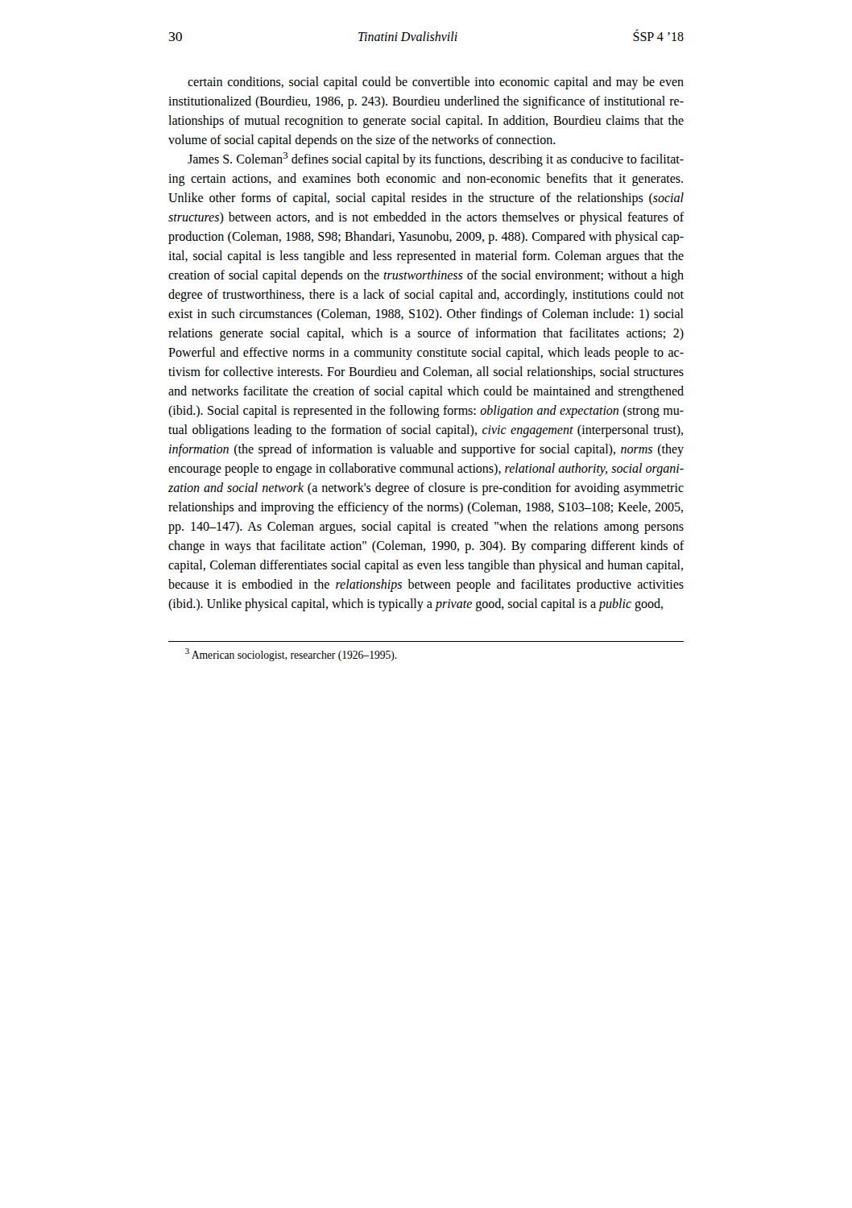30 Tinatini Dvalishvili ŚSP 4 ’18
certain conditions, social capital could be convertible into economic capital and may be even institutionalized (Bourdieu, 1986, p. 243). Bourdieu underlined the significance of institutional relationships of mutual recognition to generate social capital. In addition, Bourdieu claims that the volume of social capital depends on the size of the networks of connection.
James S. Coleman3 defines social capital by its functions, describing it as conducive to facilitating certain actions, and examines both economic and non-economic benefits that it generates. Unlike other forms of capital, social capital resides in the structure of the relationships (social structures) between actors, and is not embedded in the actors themselves or physical features of production (Coleman, 1988, S98; Bhandari, Yasunobu, 2009, p. 488). Compared with physical capital, social capital is less tangible and less represented in material form. Coleman argues that the creation of social capital depends on the trustworthiness of the social environment; without a high degree of trustworthiness, there is a lack of social capital and, accordingly, institutions could not exist in such circumstances (Coleman, 1988, S102). Other findings of Coleman include: 1) social relations generate social capital, which is a source of information that facilitates actions; 2) Powerful and effective norms in a community constitute social capital, which leads people to activism for collective interests. For Bourdieu and Coleman, all social relationships, social structures and networks facilitate the creation of social capital which could be maintained and strengthened (ibid.). Social capital is represented in the following forms: obligation and expectation (strong mutual obligations leading to the formation of social capital), civic engagement (interpersonal trust), information (the spread of information is valuable and supportive for social capital), norms (they encourage people to engage in collaborative communal actions), relational authority, social organization and social network (a network's degree of closure is pre-condition for avoiding asymmetric relationships and improving the efficiency of the norms) (Coleman, 1988, S103–108; Keele, 2005, pp. 140–147). As Coleman argues, social capital is created "when the relations among persons change in ways that facilitate action" (Coleman, 1990, p. 304). By comparing different kinds of capital, Coleman differentiates social capital as even less tangible than physical and human capital, because it is embodied in the relationships between people and facilitates productive activities (ibid.). Unlike physical capital, which is typically a private good, social capital is a public good,
3 American sociologist, researcher (1926–1995).